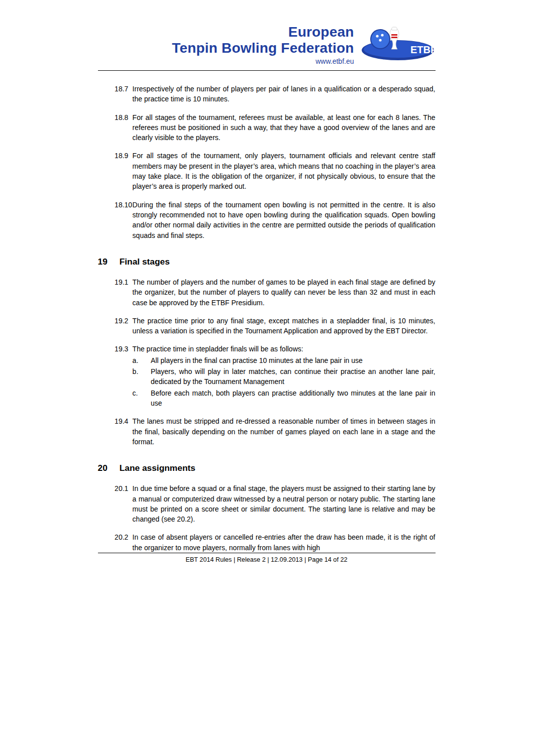European
Tenpin Bowling Federation
www.etbf.eu
ETBF
18.7
Irrespectively of the number of players per pair of lanes in a qualification or a desperado squad, the practice time is 10 minutes.
18.8
For all stages of the tournament, referees must be available, at least one for each 8 lanes. The referees must be positioned in such a way, that they have a good overview of the lanes and are clearly visible to the players.
18.9
For all stages of the tournament, only players, tournament officials and relevant centre staff members may be present in the player’s area, which means that no coaching in the player’s area may take place. It is the obligation of the organizer, if not physically obvious, to ensure that the player’s area is properly marked out.
18.10
During the final steps of the tournament open bowling is not permitted in the centre. It is also strongly recommended not to have open bowling during the qualification squads. Open bowling and/or other normal daily activities in the centre are permitted outside the periods of qualification squads and final steps.
19 Final stages
19.1
The number of players and the number of games to be played in each final stage are defined by the organizer, but the number of players to qualify can never be less than 32 and must in each case be approved by the ETBF Presidium.
19.2
The practice time prior to any final stage, except matches in a stepladder final, is 10 minutes, unless a variation is specified in the Tournament Application and approved by the EBT Director.
19.3
The practice time in stepladder finals will be as follows:
a. All players in the final can practise 10 minutes at the lane pair in use
b. Players, who will play in later matches, can continue their practise an another lane pair, dedicated by the Tournament Management
c. Before each match, both players can practise additionally two minutes at the lane pair in use
19.4
The lanes must be stripped and re-dressed a reasonable number of times in between stages in the final, basically depending on the number of games played on each lane in a stage and the format.
20 Lane assignments
20.1
In due time before a squad or a final stage, the players must be assigned to their starting lane by a manual or computerized draw witnessed by a neutral person or notary public. The starting lane must be printed on a score sheet or similar document. The starting lane is relative and may be changed (see 20.2).
20.2
In case of absent players or cancelled re-entries after the draw has been made, it is the right of the organizer to move players, normally from lanes with high
EBT 2014 Rules | Release 2 | 12.09.2013 | Page 14 of 22